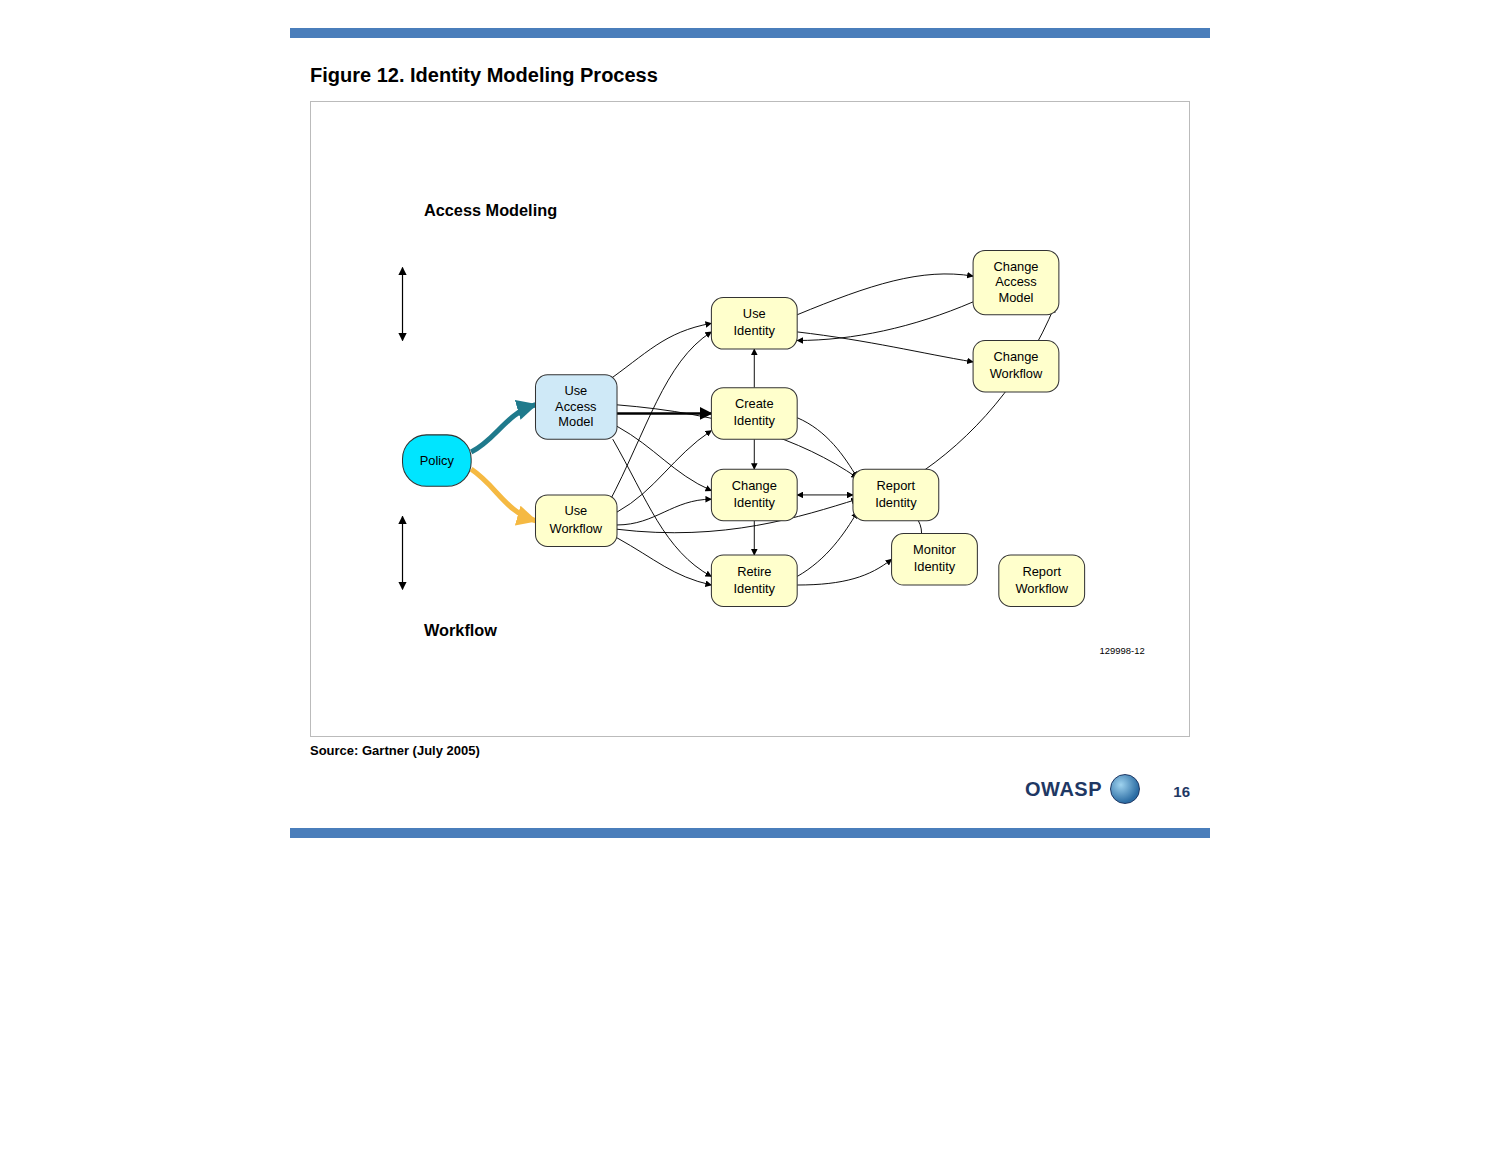Figure 12. Identity Modeling Process
Access Modeling Workflow Policy Use Access Model Use Workflow Use Identity Create Identity Change Identity Retire Identity Report Identity Monitor Identity Change Access Model Change Workflow Report Workflow 129998-12
Source: Gartner (July 2005)
OWASP
16